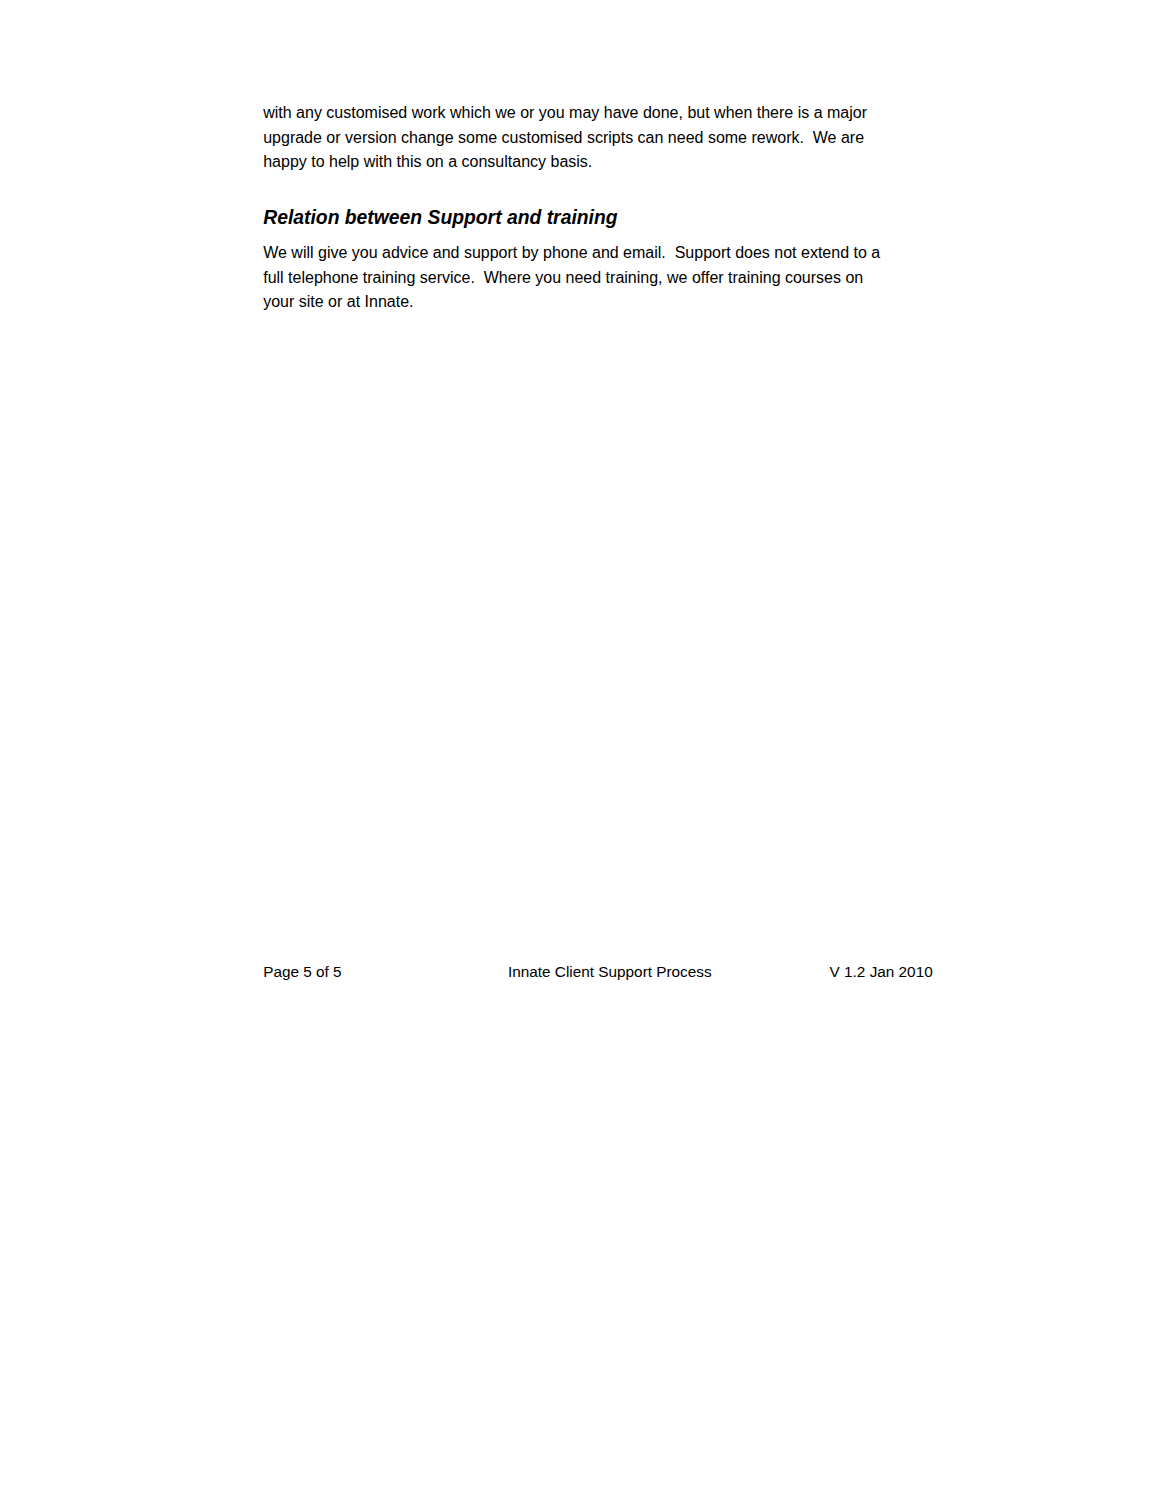with any customised work which we or you may have done, but when there is a major upgrade or version change some customised scripts can need some rework. We are happy to help with this on a consultancy basis.
Relation between Support and training
We will give you advice and support by phone and email. Support does not extend to a full telephone training service. Where you need training, we offer training courses on your site or at Innate.
Page 5 of 5 Innate Client Support Process V 1.2 Jan 2010